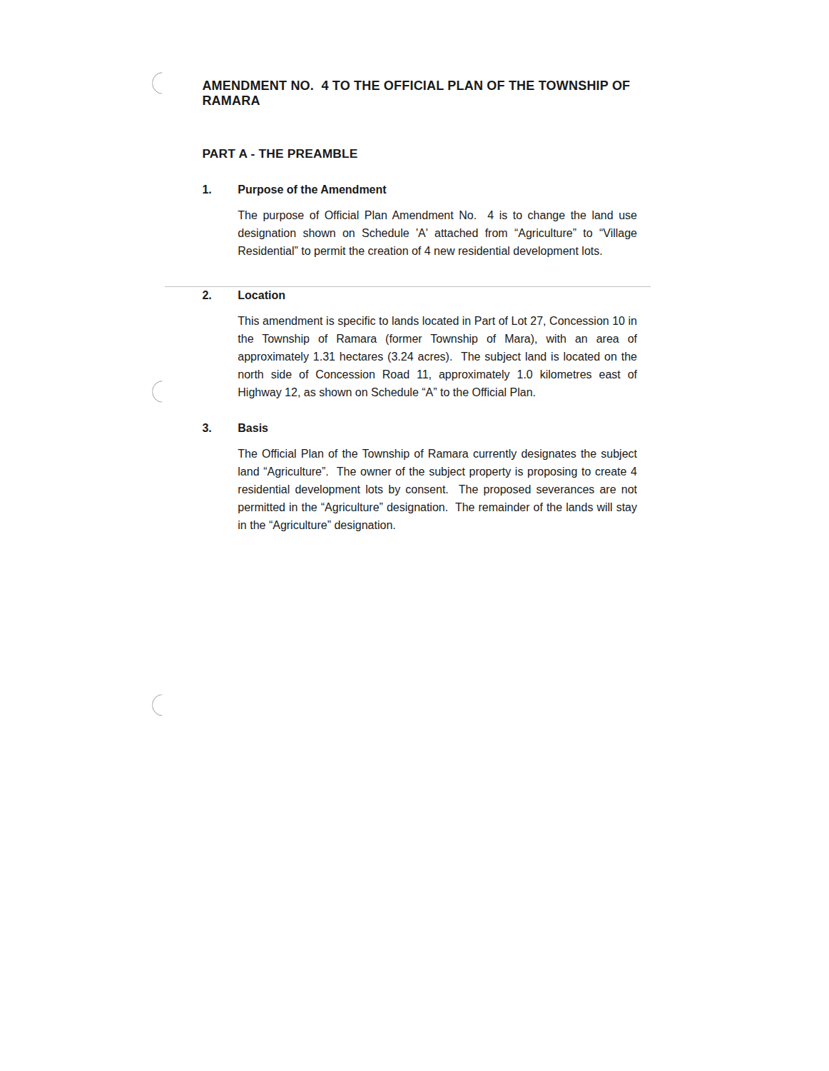AMENDMENT NO. 4 TO THE OFFICIAL PLAN OF THE TOWNSHIP OF RAMARA
PART A - THE PREAMBLE
1. Purpose of the Amendment
The purpose of Official Plan Amendment No. 4 is to change the land use designation shown on Schedule 'A' attached from “Agriculture” to “Village Residential” to permit the creation of 4 new residential development lots.
2. Location
This amendment is specific to lands located in Part of Lot 27, Concession 10 in the Township of Ramara (former Township of Mara), with an area of approximately 1.31 hectares (3.24 acres). The subject land is located on the north side of Concession Road 11, approximately 1.0 kilometres east of Highway 12, as shown on Schedule “A” to the Official Plan.
3. Basis
The Official Plan of the Township of Ramara currently designates the subject land “Agriculture”. The owner of the subject property is proposing to create 4 residential development lots by consent. The proposed severances are not permitted in the “Agriculture” designation. The remainder of the lands will stay in the “Agriculture” designation.